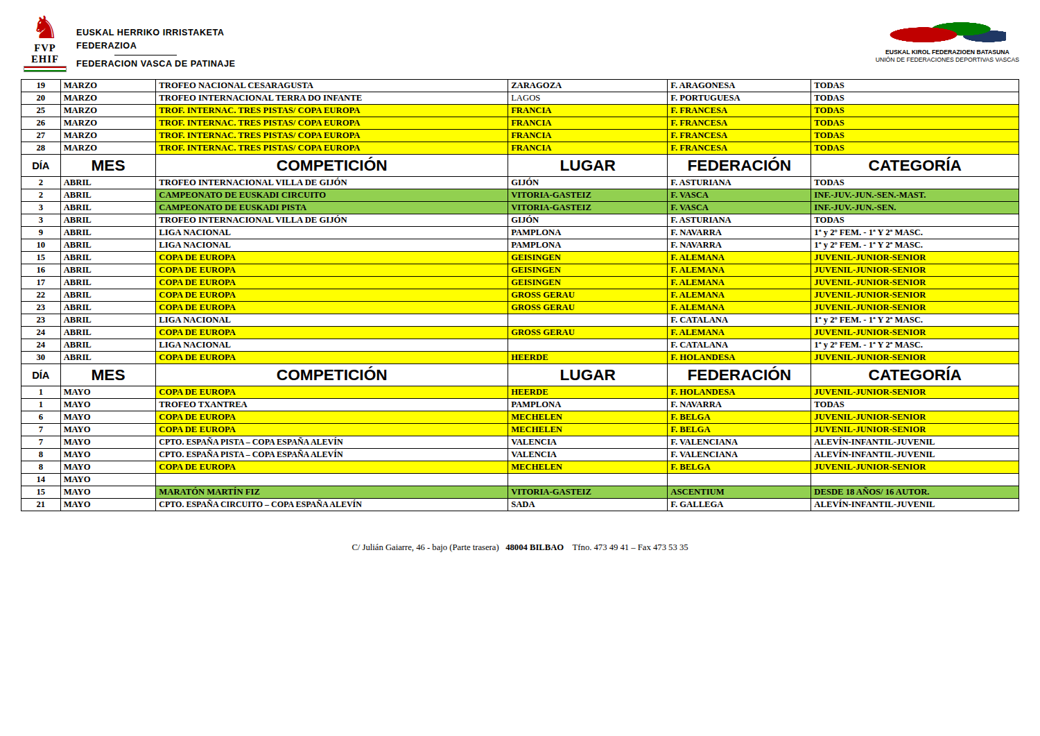♞
FVP
EHIF
EUSKAL HERRIKO IRRISTAKETA
FEDERAZIOA FEDERACION VASCA DE PATINAJE
EUSKAL KIROL FEDERAZIOEN BATASUNA
UNIÓN DE FEDERACIONES DEPORTIVAS VASCAS
| 19 | MARZO | TROFEO NACIONAL CESARAGUSTA | ZARAGOZA | F. ARAGONESA | TODAS |
| 20 | MARZO | TROFEO INTERNACIONAL TERRA DO INFANTE | LAGOS | F. PORTUGUESA | TODAS |
| 25 | MARZO | TROF. INTERNAC. TRES PISTAS/ COPA EUROPA | FRANCIA | F. FRANCESA | TODAS |
| 26 | MARZO | TROF. INTERNAC. TRES PISTAS/ COPA EUROPA | FRANCIA | F. FRANCESA | TODAS |
| 27 | MARZO | TROF. INTERNAC. TRES PISTAS/ COPA EUROPA | FRANCIA | F. FRANCESA | TODAS |
| 28 | MARZO | TROF. INTERNAC. TRES PISTAS/ COPA EUROPA | FRANCIA | F. FRANCESA | TODAS |
| DÍA | MES | COMPETICIÓN | LUGAR | FEDERACIÓN | CATEGORÍA |
| 2 | ABRIL | TROFEO INTERNACIONAL VILLA DE GIJÓN | GIJÓN | F. ASTURIANA | TODAS |
| 2 | ABRIL | CAMPEONATO DE EUSKADI CIRCUITO | VITORIA-GASTEIZ | F. VASCA | INF.-JUV.-JUN.-SEN.-MAST. |
| 3 | ABRIL | CAMPEONATO DE EUSKADI PISTA | VITORIA-GASTEIZ | F. VASCA | INF.-JUV.-JUN.-SEN. |
| 3 | ABRIL | TROFEO INTERNACIONAL VILLA DE GIJÓN | GIJÓN | F. ASTURIANA | TODAS |
| 9 | ABRIL | LIGA NACIONAL | PAMPLONA | F. NAVARRA | 1ª y 2º FEM. - 1ª Y 2ª MASC. |
| 10 | ABRIL | LIGA NACIONAL | PAMPLONA | F. NAVARRA | 1ª y 2º FEM. - 1ª Y 2ª MASC. |
| 15 | ABRIL | COPA DE EUROPA | GEISINGEN | F. ALEMANA | JUVENIL-JUNIOR-SENIOR |
| 16 | ABRIL | COPA DE EUROPA | GEISINGEN | F. ALEMANA | JUVENIL-JUNIOR-SENIOR |
| 17 | ABRIL | COPA DE EUROPA | GEISINGEN | F. ALEMANA | JUVENIL-JUNIOR-SENIOR |
| 22 | ABRIL | COPA DE EUROPA | GROSS GERAU | F. ALEMANA | JUVENIL-JUNIOR-SENIOR |
| 23 | ABRIL | COPA DE EUROPA | GROSS GERAU | F. ALEMANA | JUVENIL-JUNIOR-SENIOR |
| 23 | ABRIL | LIGA NACIONAL | | F. CATALANA | 1ª y 2º FEM. - 1ª Y 2ª MASC. |
| 24 | ABRIL | COPA DE EUROPA | GROSS GERAU | F. ALEMANA | JUVENIL-JUNIOR-SENIOR |
| 24 | ABRIL | LIGA NACIONAL | | F. CATALANA | 1ª y 2º FEM. - 1ª Y 2ª MASC. |
| 30 | ABRIL | COPA DE EUROPA | HEERDE | F. HOLANDESA | JUVENIL-JUNIOR-SENIOR |
| DÍA | MES | COMPETICIÓN | LUGAR | FEDERACIÓN | CATEGORÍA |
| 1 | MAYO | COPA DE EUROPA | HEERDE | F. HOLANDESA | JUVENIL-JUNIOR-SENIOR |
| 1 | MAYO | TROFEO TXANTREA | PAMPLONA | F. NAVARRA | TODAS |
| 6 | MAYO | COPA DE EUROPA | MECHELEN | F. BELGA | JUVENIL-JUNIOR-SENIOR |
| 7 | MAYO | COPA DE EUROPA | MECHELEN | F. BELGA | JUVENIL-JUNIOR-SENIOR |
| 7 | MAYO | CPTO. ESPAÑA PISTA – COPA ESPAÑA ALEVÍN | VALENCIA | F. VALENCIANA | ALEVÍN-INFANTIL-JUVENIL |
| 8 | MAYO | CPTO. ESPAÑA PISTA – COPA ESPAÑA ALEVÍN | VALENCIA | F. VALENCIANA | ALEVÍN-INFANTIL-JUVENIL |
| 8 | MAYO | COPA DE EUROPA | MECHELEN | F. BELGA | JUVENIL-JUNIOR-SENIOR |
| 14 | MAYO | | | | |
| 15 | MAYO | MARATÓN MARTÍN FIZ | VITORIA-GASTEIZ | ASCENTIUM | DESDE 18 AÑOS/ 16 AUTOR. |
| 21 | MAYO | CPTO. ESPAÑA CIRCUITO – COPA ESPAÑA ALEVÍN | SADA | F. GALLEGA | ALEVÍN-INFANTIL-JUVENIL |
C/ Julián Gaiarre, 46 - bajo (Parte trasera) 48004 BILBAO Tfno. 473 49 41 – Fax 473 53 35